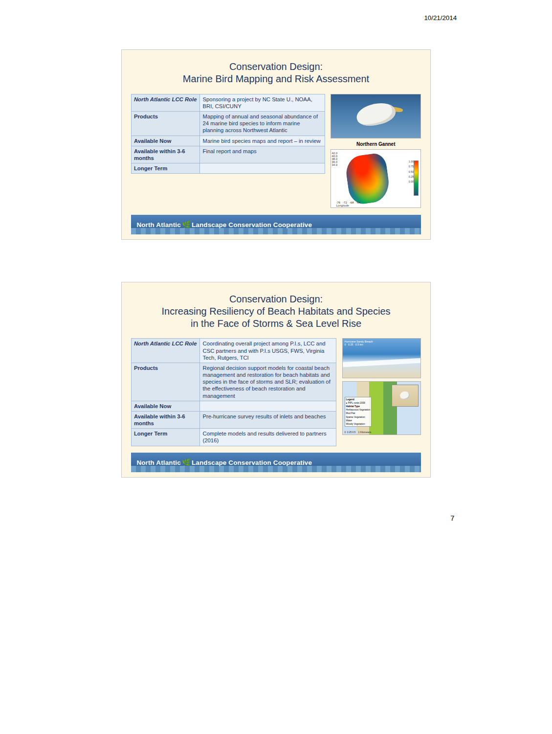10/21/2014
Conservation Design:
Marine Bird Mapping and Risk Assessment
| North Atlantic LCC Role | Sponsoring a project by NC State U., NOAA, BRI, CSI/CUNY |
| Products | Mapping of annual and seasonal abundance of 24 marine bird species to inform marine planning across Northwest Atlantic |
| Available Now | Marine bird species maps and report – in review |
| Available within 3-6 months | Final report and maps |
| Longer Term | |
Northern Gannet
42.0
40.0
38.0
36.0
34.0
1.00
0.75
0.50
0.25
0.00
December
Pz
-76 -72 -68 -64
Longitude
North Atlantic🌿Landscape Conservation Cooperative
Conservation Design:
Increasing Resiliency of Beach Habitats and Species
in the Face of Storms & Sea Level Rise
| North Atlantic LCC Role | Coordinating overall project among P.I.s, LCC and CSC partners and with P.I.s USGS, FWS, Virginia Tech, Rutgers, TCI |
| Products | Regional decision support models for coastal beach management and restoration for beach habitats and species in the face of storms and SLR; evaluation of the effectiveness of beach restoration and management |
| Available Now | |
| Available within 3-6 months | Pre-hurricane survey results of inlets and beaches |
| Longer Term | Complete models and results delivered to partners (2016) |
Hurricane Sandy Breach
0 0.25 0.5 km
Legend
● PIPL nests 2009
Habitat Type
Herbaceous Vegetation
Mud Flat
Sparse Vegetation
Water
Woody Vegetation
0 0.25 0.5 1 Kilometers
North Atlantic🌿Landscape Conservation Cooperative
7